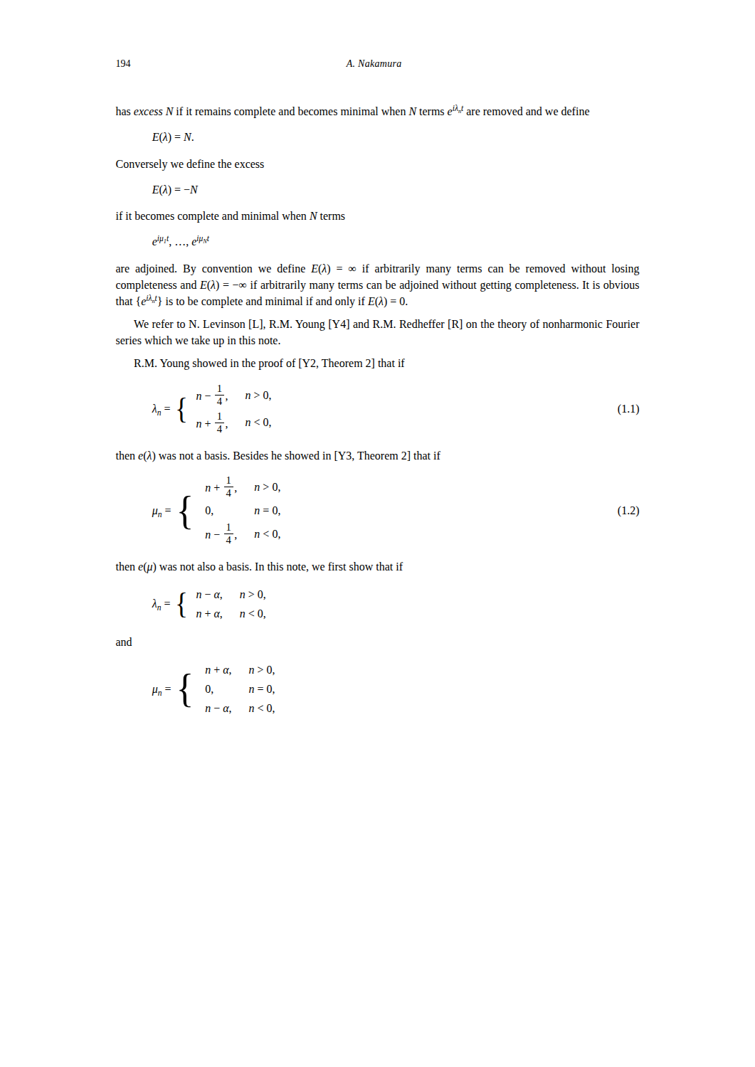194 A. Nakamura
has excess N if it remains complete and becomes minimal when N terms eiλnt are removed and we define
E(λ) = N.
Conversely we define the excess
E(λ) = −N
if it becomes complete and minimal when N terms
eiμ1t, …, eiμNt
are adjoined. By convention we define E(λ) = ∞ if arbitrarily many terms can be removed without losing completeness and E(λ) = −∞ if arbitrarily many terms can be adjoined without getting completeness. It is obvious that {eiλnt} is to be complete and minimal if and only if E(λ) = 0.
We refer to N. Levinson [L], R.M. Young [Y4] and R.M. Redheffer [R] on the theory of nonharmonic Fourier series which we take up in this note.
R.M. Young showed in the proof of [Y2, Theorem 2] that if
λn = {
| n − 1 4 , | n > 0, |
| n + 1 4 , | n < 0, |
(1.1)
then e(λ) was not a basis. Besides he showed in [Y3, Theorem 2] that if
μn = {
| n + 1 4 , | n > 0, |
| 0, | n = 0, |
| n − 1 4 , | n < 0, |
(1.2)
then e(μ) was not also a basis. In this note, we first show that if
λn = {
| n − α , | n > 0, |
| n + α , | n < 0, |
and
μn = {
| n + α , | n > 0, |
| 0, | n = 0, |
| n − α , | n < 0, |